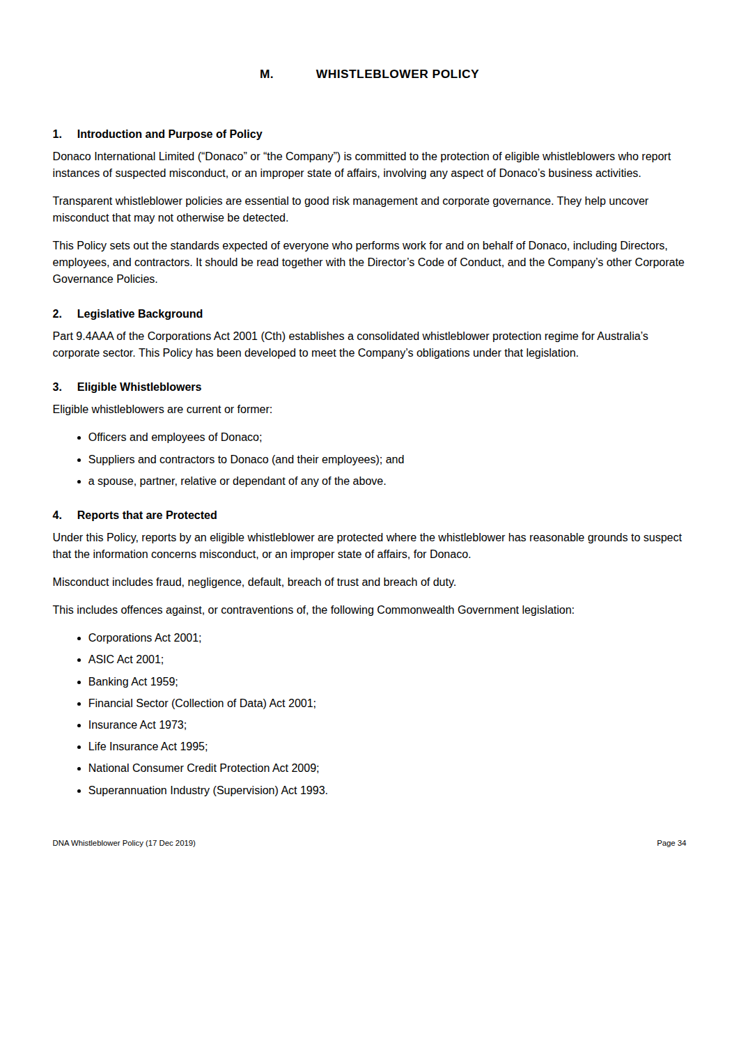M. WHISTLEBLOWER POLICY
1. Introduction and Purpose of Policy
Donaco International Limited (“Donaco” or “the Company”) is committed to the protection of eligible whistleblowers who report instances of suspected misconduct, or an improper state of affairs, involving any aspect of Donaco’s business activities.
Transparent whistleblower policies are essential to good risk management and corporate governance. They help uncover misconduct that may not otherwise be detected.
This Policy sets out the standards expected of everyone who performs work for and on behalf of Donaco, including Directors, employees, and contractors. It should be read together with the Director’s Code of Conduct, and the Company’s other Corporate Governance Policies.
2. Legislative Background
Part 9.4AAA of the Corporations Act 2001 (Cth) establishes a consolidated whistleblower protection regime for Australia’s corporate sector. This Policy has been developed to meet the Company’s obligations under that legislation.
3. Eligible Whistleblowers
Eligible whistleblowers are current or former:
Officers and employees of Donaco;
Suppliers and contractors to Donaco (and their employees); and
a spouse, partner, relative or dependant of any of the above.
4. Reports that are Protected
Under this Policy, reports by an eligible whistleblower are protected where the whistleblower has reasonable grounds to suspect that the information concerns misconduct, or an improper state of affairs, for Donaco.
Misconduct includes fraud, negligence, default, breach of trust and breach of duty.
This includes offences against, or contraventions of, the following Commonwealth Government legislation:
Corporations Act 2001;
ASIC Act 2001;
Banking Act 1959;
Financial Sector (Collection of Data) Act 2001;
Insurance Act 1973;
Life Insurance Act 1995;
National Consumer Credit Protection Act 2009;
Superannuation Industry (Supervision) Act 1993.
DNA Whistleblower Policy (17 Dec 2019) Page 34